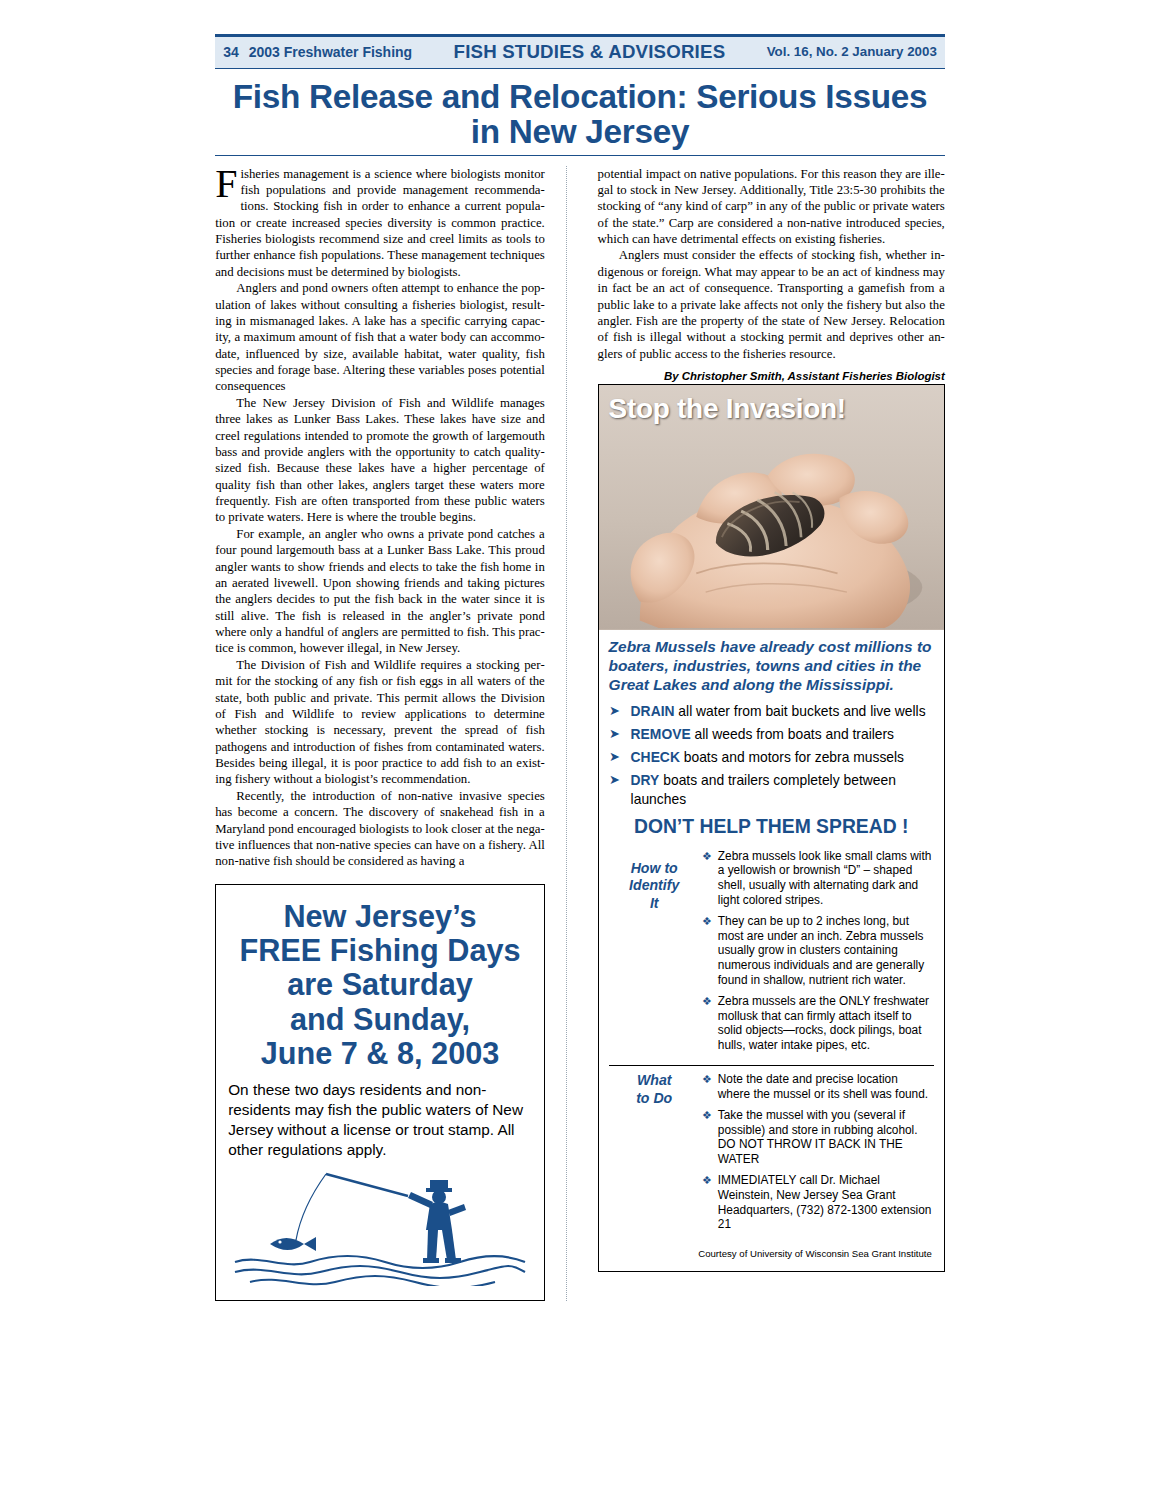342003 Freshwater Fishing
FISH STUDIES & ADVISORIES
Vol. 16, No. 2 January 2003
Fish Release and Relocation: Serious Issues in New Jersey
Fisheries management is a science where biologists monitor fish populations and provide management recommendations. Stocking fish in order to enhance a current population or create increased species diversity is common practice. Fisheries biologists recommend size and creel limits as tools to further enhance fish populations. These management techniques and decisions must be determined by biologists.
Anglers and pond owners often attempt to enhance the population of lakes without consulting a fisheries biologist, resulting in mismanaged lakes. A lake has a specific carrying capacity, a maximum amount of fish that a water body can accommodate, influenced by size, available habitat, water quality, fish species and forage base. Altering these variables poses potential consequences
The New Jersey Division of Fish and Wildlife manages three lakes as Lunker Bass Lakes. These lakes have size and creel regulations intended to promote the growth of largemouth bass and provide anglers with the opportunity to catch quality-sized fish. Because these lakes have a higher percentage of quality fish than other lakes, anglers target these waters more frequently. Fish are often transported from these public waters to private waters. Here is where the trouble begins.
For example, an angler who owns a private pond catches a four pound largemouth bass at a Lunker Bass Lake. This proud angler wants to show friends and elects to take the fish home in an aerated livewell. Upon showing friends and taking pictures the anglers decides to put the fish back in the water since it is still alive. The fish is released in the angler’s private pond where only a handful of anglers are permitted to fish. This practice is common, however illegal, in New Jersey.
The Division of Fish and Wildlife requires a stocking permit for the stocking of any fish or fish eggs in all waters of the state, both public and private. This permit allows the Division of Fish and Wildlife to review applications to determine whether stocking is necessary, prevent the spread of fish pathogens and introduction of fishes from contaminated waters. Besides being illegal, it is poor practice to add fish to an existing fishery without a biologist’s recommendation.
Recently, the introduction of non-native invasive species has become a concern. The discovery of snakehead fish in a Maryland pond encouraged biologists to look closer at the negative influences that non-native species can have on a fishery. All non-native fish should be considered as having a
New Jersey’s
FREE Fishing Days
are Saturday
and Sunday,
June 7 & 8, 2003
On these two days residents and non-residents may fish the public waters of New Jersey without a license or trout stamp. All other regulations apply.
potential impact on native populations. For this reason they are illegal to stock in New Jersey. Additionally, Title 23:5-30 prohibits the stocking of “any kind of carp” in any of the public or private waters of the state.” Carp are considered a non-native introduced species, which can have detrimental effects on existing fisheries.
Anglers must consider the effects of stocking fish, whether indigenous or foreign. What may appear to be an act of kindness may in fact be an act of consequence. Transporting a gamefish from a public lake to a private lake affects not only the fishery but also the angler. Fish are the property of the state of New Jersey. Relocation of fish is illegal without a stocking permit and deprives other anglers of public access to the fisheries resource.
By Christopher Smith, Assistant Fisheries Biologist
Stop the Invasion!
Zebra Mussels have already cost millions to boaters, industries, towns and cities in the Great Lakes and along the Mississippi.
DRAIN all water from bait buckets and live wells
REMOVE all weeds from boats and trailers
CHECK boats and motors for zebra mussels
DRY boats and trailers completely between launches
DON’T HELP THEM SPREAD !
| How to Identify It | Zebra mussels look like small clams with a yellowish or brownish “D” – shaped shell, usually with alternating dark and light colored stripes. They can be up to 2 inches long, but most are under an inch. Zebra mussels usually grow in clusters containing numerous individuals and are generally found in shallow, nutrient rich water. Zebra mussels are the only freshwater mollusk that can firmly attach itself to solid objects—rocks, dock pilings, boat hulls, water intake pipes, etc. |
| What to Do | Note the date and precise location where the mussel or its shell was found. Take the mussel with you (several if possible) and store in rubbing alcohol. Do not throw it back in the water Immediately call Dr. Michael Weinstein, New Jersey Sea Grant Headquarters, (732) 872-1300 extension 21 |
Courtesy of University of Wisconsin Sea Grant Institute